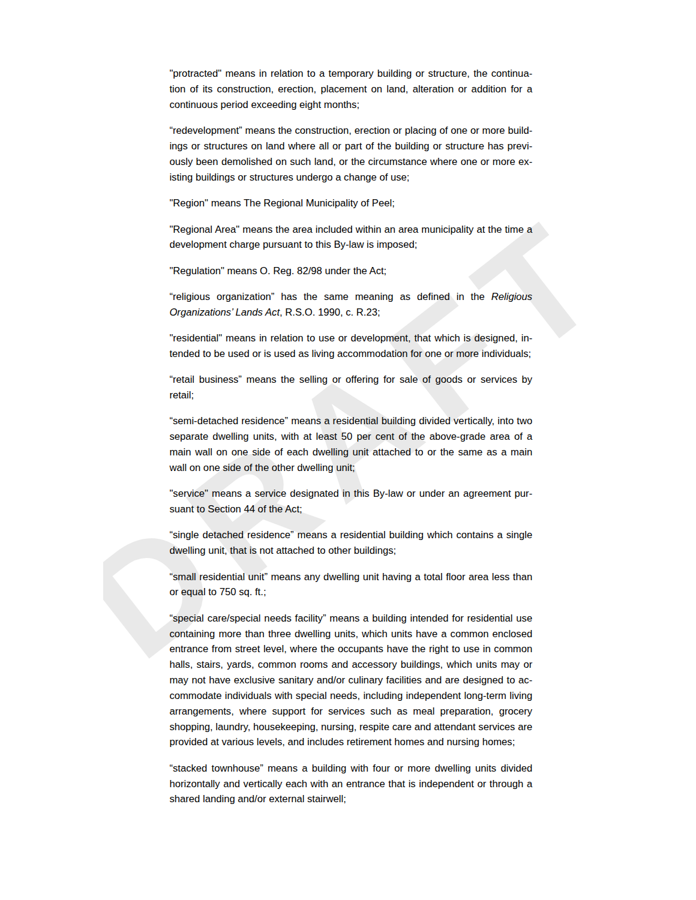DRAFT
"protracted" means in relation to a temporary building or structure, the continuation of its construction, erection, placement on land, alteration or addition for a continuous period exceeding eight months;
“redevelopment” means the construction, erection or placing of one or more buildings or structures on land where all or part of the building or structure has previously been demolished on such land, or the circumstance where one or more existing buildings or structures undergo a change of use;
"Region" means The Regional Municipality of Peel;
"Regional Area" means the area included within an area municipality at the time a development charge pursuant to this By-law is imposed;
"Regulation" means O. Reg. 82/98 under the Act;
“religious organization” has the same meaning as defined in the Religious Organizations’ Lands Act, R.S.O. 1990, c. R.23;
"residential" means in relation to use or development, that which is designed, intended to be used or is used as living accommodation for one or more individuals;
“retail business” means the selling or offering for sale of goods or services by retail;
“semi-detached residence” means a residential building divided vertically, into two separate dwelling units, with at least 50 per cent of the above-grade area of a main wall on one side of each dwelling unit attached to or the same as a main wall on one side of the other dwelling unit;
"service" means a service designated in this By-law or under an agreement pursuant to Section 44 of the Act;
“single detached residence” means a residential building which contains a single dwelling unit, that is not attached to other buildings;
“small residential unit” means any dwelling unit having a total floor area less than or equal to 750 sq. ft.;
“special care/special needs facility” means a building intended for residential use containing more than three dwelling units, which units have a common enclosed entrance from street level, where the occupants have the right to use in common halls, stairs, yards, common rooms and accessory buildings, which units may or may not have exclusive sanitary and/or culinary facilities and are designed to accommodate individuals with special needs, including independent long-term living arrangements, where support for services such as meal preparation, grocery shopping, laundry, housekeeping, nursing, respite care and attendant services are provided at various levels, and includes retirement homes and nursing homes;
“stacked townhouse” means a building with four or more dwelling units divided horizontally and vertically each with an entrance that is independent or through a shared landing and/or external stairwell;